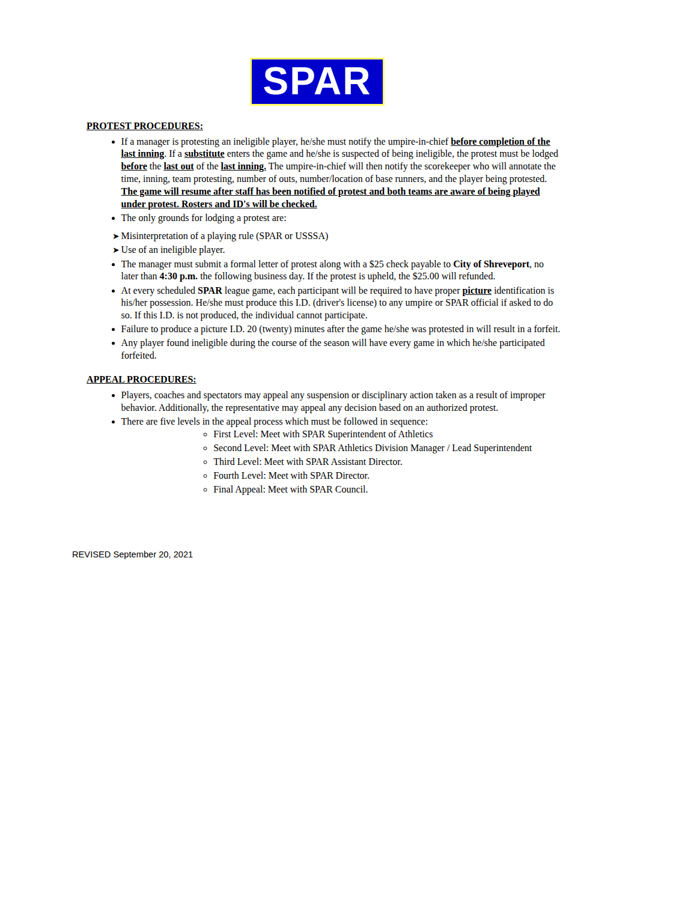SPAR
PROTEST PROCEDURES:
If a manager is protesting an ineligible player, he/she must notify the umpire-in-chief before completion of the last inning. If a substitute enters the game and he/she is suspected of being ineligible, the protest must be lodged before the last out of the last inning. The umpire-in-chief will then notify the scorekeeper who will annotate the time, inning, team protesting, number of outs, number/location of base runners, and the player being protested. The game will resume after staff has been notified of protest and both teams are aware of being played under protest. Rosters and ID's will be checked.
The only grounds for lodging a protest are:
Misinterpretation of a playing rule (SPAR or USSSA)
Use of an ineligible player.
The manager must submit a formal letter of protest along with a $25 check payable to City of Shreveport, no later than 4:30 p.m. the following business day. If the protest is upheld, the $25.00 will refunded.
At every scheduled SPAR league game, each participant will be required to have proper picture identification is his/her possession. He/she must produce this I.D. (driver's license) to any umpire or SPAR official if asked to do so. If this I.D. is not produced, the individual cannot participate.
Failure to produce a picture I.D. 20 (twenty) minutes after the game he/she was protested in will result in a forfeit.
Any player found ineligible during the course of the season will have every game in which he/she participated forfeited.
APPEAL PROCEDURES:
Players, coaches and spectators may appeal any suspension or disciplinary action taken as a result of improper behavior. Additionally, the representative may appeal any decision based on an authorized protest.
There are five levels in the appeal process which must be followed in sequence:
First Level: Meet with SPAR Superintendent of Athletics
Second Level: Meet with SPAR Athletics Division Manager / Lead Superintendent
Third Level: Meet with SPAR Assistant Director.
Fourth Level: Meet with SPAR Director.
Final Appeal: Meet with SPAR Council.
REVISED September 20, 2021